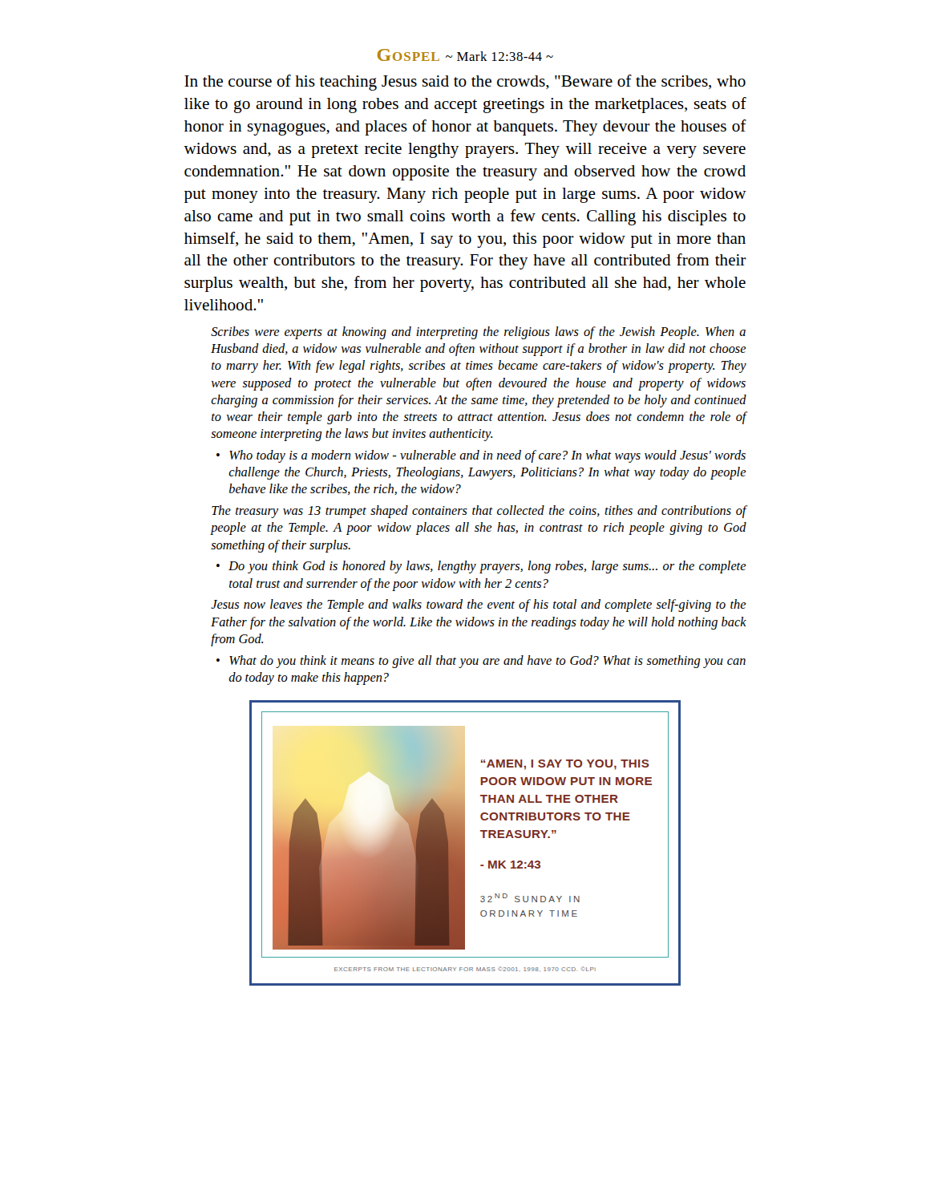Gospel ~ Mark 12:38-44 ~
In the course of his teaching Jesus said to the crowds, "Beware of the scribes, who like to go around in long robes and accept greetings in the marketplaces, seats of honor in synagogues, and places of honor at banquets. They devour the houses of widows and, as a pretext recite lengthy prayers. They will receive a very severe condemnation." He sat down opposite the treasury and observed how the crowd put money into the treasury. Many rich people put in large sums. A poor widow also came and put in two small coins worth a few cents. Calling his disciples to himself, he said to them, "Amen, I say to you, this poor widow put in more than all the other contributors to the treasury. For they have all contributed from their surplus wealth, but she, from her poverty, has contributed all she had, her whole livelihood."
Scribes were experts at knowing and interpreting the religious laws of the Jewish People. When a Husband died, a widow was vulnerable and often without support if a brother in law did not choose to marry her. With few legal rights, scribes at times became care-takers of widow's property. They were supposed to protect the vulnerable but often devoured the house and property of widows charging a commission for their services. At the same time, they pretended to be holy and continued to wear their temple garb into the streets to attract attention. Jesus does not condemn the role of someone interpreting the laws but invites authenticity.
Who today is a modern widow - vulnerable and in need of care? In what ways would Jesus' words challenge the Church, Priests, Theologians, Lawyers, Politicians? In what way today do people behave like the scribes, the rich, the widow?
The treasury was 13 trumpet shaped containers that collected the coins, tithes and contributions of people at the Temple. A poor widow places all she has, in contrast to rich people giving to God something of their surplus.
Do you think God is honored by laws, lengthy prayers, long robes, large sums... or the complete total trust and surrender of the poor widow with her 2 cents?
Jesus now leaves the Temple and walks toward the event of his total and complete self-giving to the Father for the salvation of the world. Like the widows in the readings today he will hold nothing back from God.
What do you think it means to give all that you are and have to God? What is something you can do today to make this happen?
“Amen, I say to you, this poor widow put in more than all the other contributors to the treasury.”
- MK 12:43
32ND SUNDAY IN
ORDINARY TIME
EXCERPTS FROM THE LECTIONARY FOR MASS ©2001, 1998, 1970 CCD. ©LPi